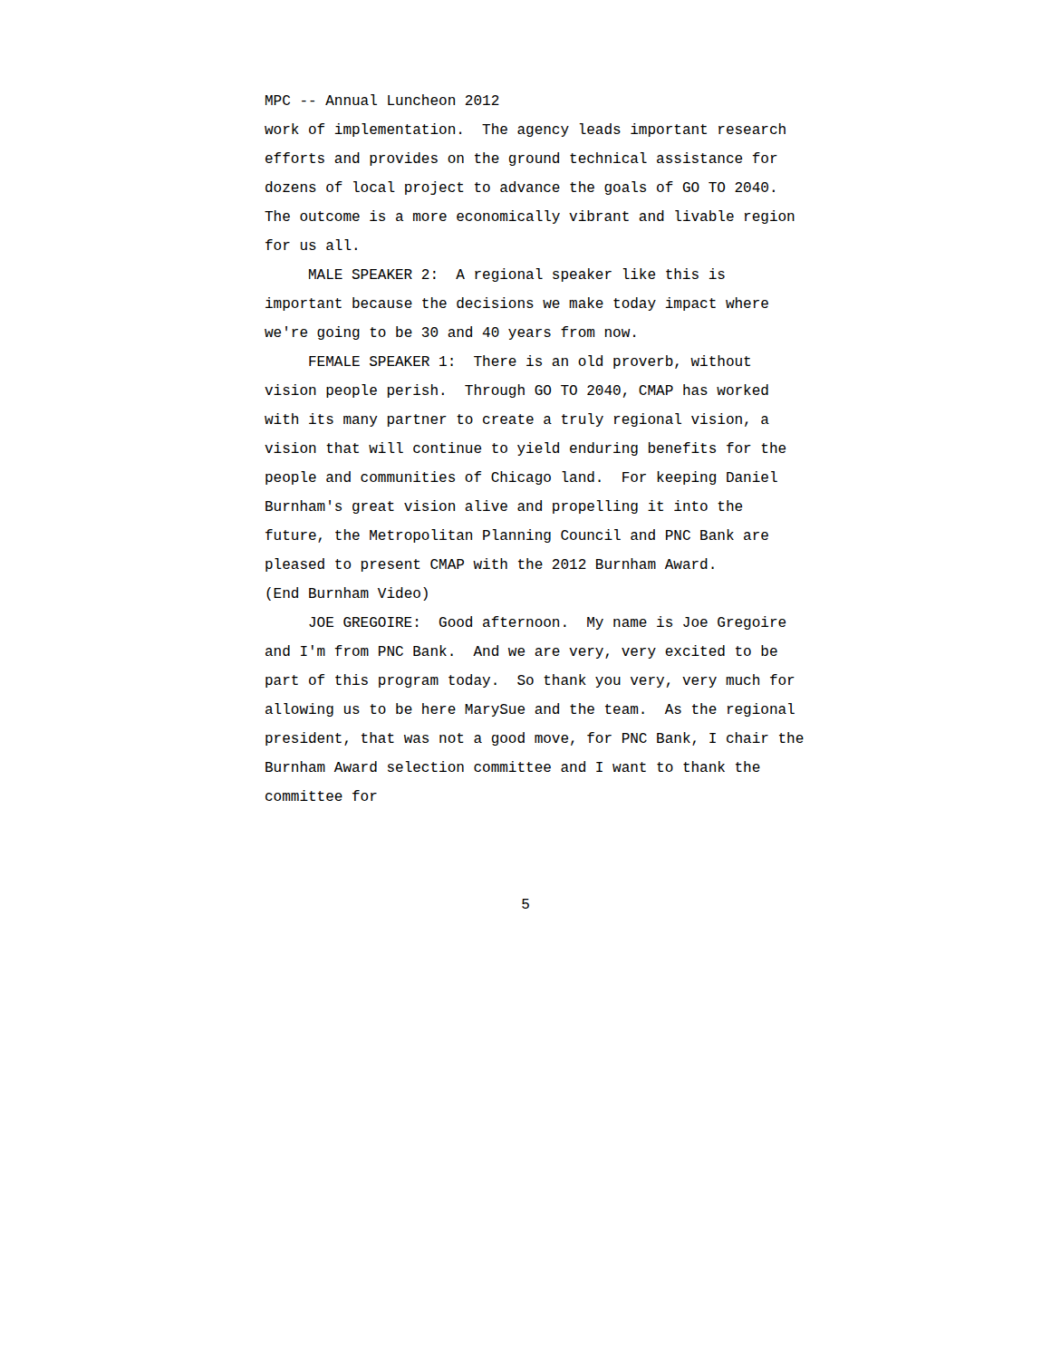MPC -- Annual Luncheon 2012
work of implementation. The agency leads important research efforts and provides on the ground technical assistance for dozens of local project to advance the goals of GO TO 2040. The outcome is a more economically vibrant and livable region for us all.
MALE SPEAKER 2: A regional speaker like this is important because the decisions we make today impact where we're going to be 30 and 40 years from now.
FEMALE SPEAKER 1: There is an old proverb, without vision people perish. Through GO TO 2040, CMAP has worked with its many partner to create a truly regional vision, a vision that will continue to yield enduring benefits for the people and communities of Chicago land. For keeping Daniel Burnham's great vision alive and propelling it into the future, the Metropolitan Planning Council and PNC Bank are pleased to present CMAP with the 2012 Burnham Award.
(End Burnham Video)
JOE GREGOIRE: Good afternoon. My name is Joe Gregoire and I'm from PNC Bank. And we are very, very excited to be part of this program today. So thank you very, very much for allowing us to be here MarySue and the team. As the regional president, that was not a good move, for PNC Bank, I chair the Burnham Award selection committee and I want to thank the committee for
5